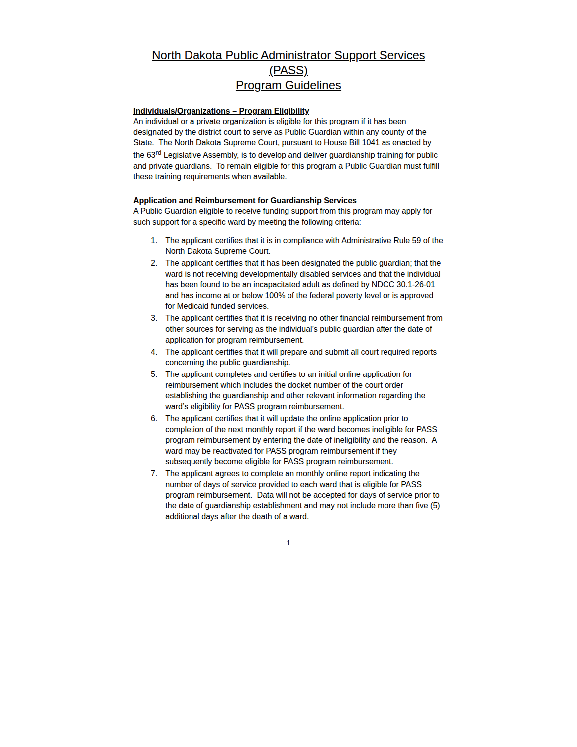North Dakota Public Administrator Support Services (PASS) Program Guidelines
Individuals/Organizations – Program Eligibility
An individual or a private organization is eligible for this program if it has been designated by the district court to serve as Public Guardian within any county of the State. The North Dakota Supreme Court, pursuant to House Bill 1041 as enacted by the 63rd Legislative Assembly, is to develop and deliver guardianship training for public and private guardians. To remain eligible for this program a Public Guardian must fulfill these training requirements when available.
Application and Reimbursement for Guardianship Services
A Public Guardian eligible to receive funding support from this program may apply for such support for a specific ward by meeting the following criteria:
The applicant certifies that it is in compliance with Administrative Rule 59 of the North Dakota Supreme Court.
The applicant certifies that it has been designated the public guardian; that the ward is not receiving developmentally disabled services and that the individual has been found to be an incapacitated adult as defined by NDCC 30.1-26-01 and has income at or below 100% of the federal poverty level or is approved for Medicaid funded services.
The applicant certifies that it is receiving no other financial reimbursement from other sources for serving as the individual’s public guardian after the date of application for program reimbursement.
The applicant certifies that it will prepare and submit all court required reports concerning the public guardianship.
The applicant completes and certifies to an initial online application for reimbursement which includes the docket number of the court order establishing the guardianship and other relevant information regarding the ward’s eligibility for PASS program reimbursement.
The applicant certifies that it will update the online application prior to completion of the next monthly report if the ward becomes ineligible for PASS program reimbursement by entering the date of ineligibility and the reason. A ward may be reactivated for PASS program reimbursement if they subsequently become eligible for PASS program reimbursement.
The applicant agrees to complete an monthly online report indicating the number of days of service provided to each ward that is eligible for PASS program reimbursement. Data will not be accepted for days of service prior to the date of guardianship establishment and may not include more than five (5) additional days after the death of a ward.
1